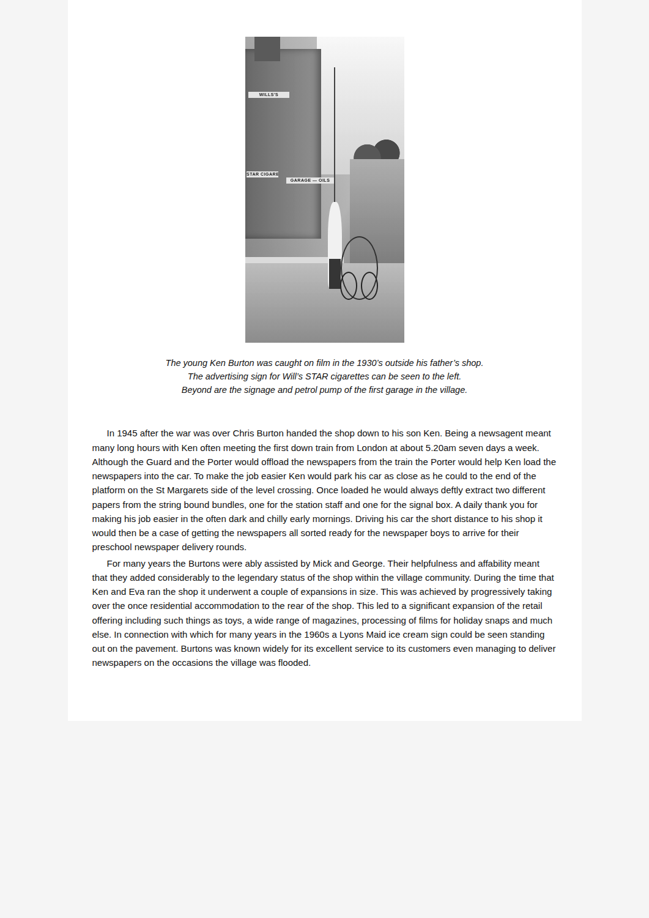WILLS'S
STAR CIGARETTES
GARAGE — OILS
The young Ken Burton was caught on film in the 1930’s outside his father’s shop.
The advertising sign for Will’s STAR cigarettes can be seen to the left.
Beyond are the signage and petrol pump of the first garage in the village.
In 1945 after the war was over Chris Burton handed the shop down to his son Ken. Being a newsagent meant many long hours with Ken often meeting the first down train from London at about 5.20am seven days a week. Although the Guard and the Porter would offload the newspapers from the train the Porter would help Ken load the newspapers into the car. To make the job easier Ken would park his car as close as he could to the end of the platform on the St Margarets side of the level crossing. Once loaded he would always deftly extract two different papers from the string bound bundles, one for the station staff and one for the signal box. A daily thank you for making his job easier in the often dark and chilly early mornings. Driving his car the short distance to his shop it would then be a case of getting the newspapers all sorted ready for the newspaper boys to arrive for their preschool newspaper delivery rounds.
For many years the Burtons were ably assisted by Mick and George. Their helpfulness and affability meant that they added considerably to the legendary status of the shop within the village community. During the time that Ken and Eva ran the shop it underwent a couple of expansions in size. This was achieved by progressively taking over the once residential accommodation to the rear of the shop. This led to a significant expansion of the retail offering including such things as toys, a wide range of magazines, processing of films for holiday snaps and much else. In connection with which for many years in the 1960s a Lyons Maid ice cream sign could be seen standing out on the pavement. Burtons was known widely for its excellent service to its customers even managing to deliver newspapers on the occasions the village was flooded.